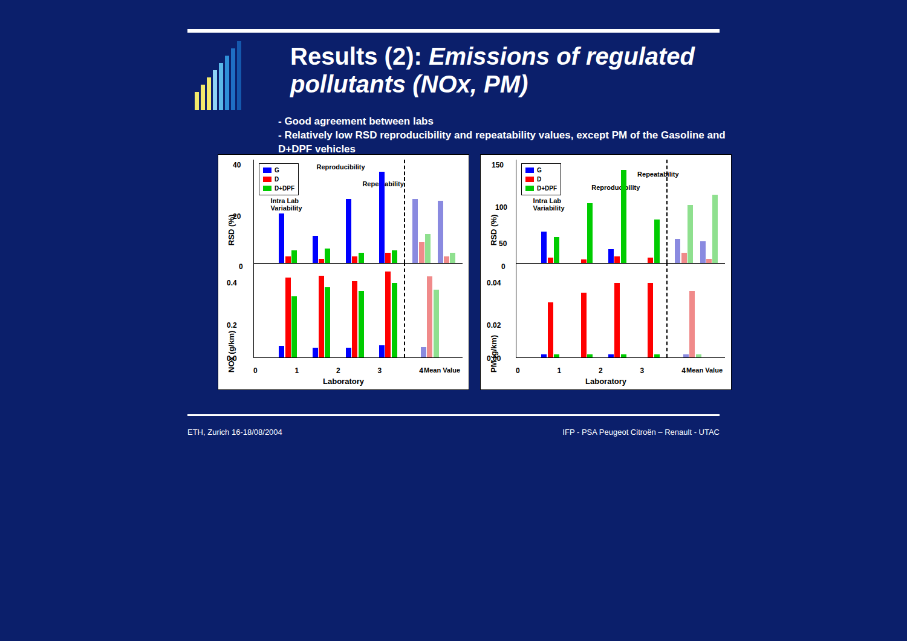Results (2): Emissions of regulated pollutants (NOx, PM)
- Good agreement between labs
- Relatively low RSD reproducibility and repeatability values, except PM of the Gasoline and D+DPF vehicles
RSD (%)
NOx (g/km)
40
20
0
0.4
0.2
0.0
G
D
D+DPF
Reproducibility
Repeatability
Intra Lab
Variability
01234
Mean Value
Laboratory
RSD (%)
PM (g/km)
150
100
50
0
0.04
0.02
0.00
G
D
D+DPF
Repeatability
Reproducibility
Intra Lab
Variability
01234
Mean Value
Laboratory
ETH, Zurich 16-18/08/2004 IFP - PSA Peugeot Citroën – Renault - UTAC